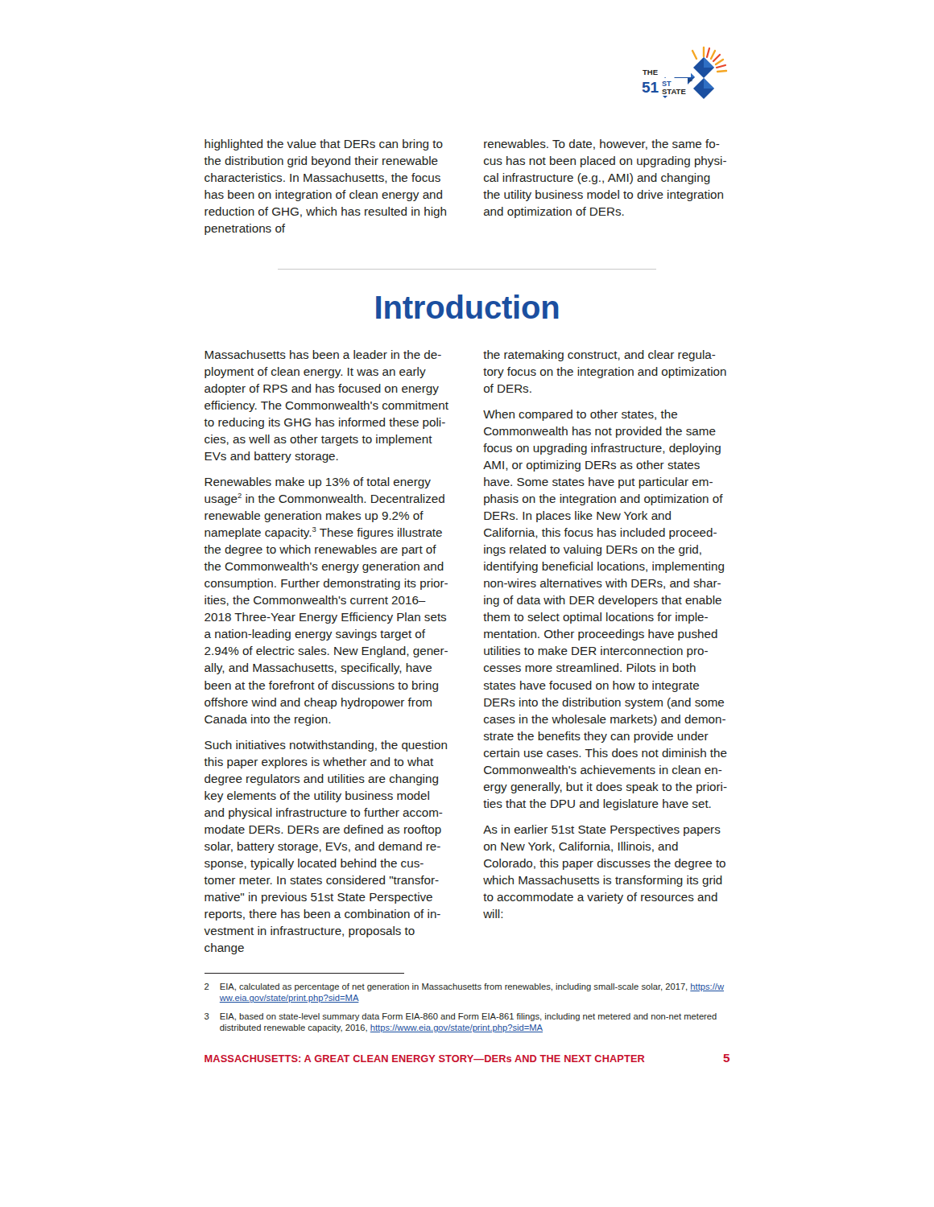THE 51 ST STATE ™
highlighted the value that DERs can bring to the distribution grid beyond their renewable characteristics. In Massachusetts, the focus has been on integration of clean energy and reduction of GHG, which has resulted in high penetrations of
renewables. To date, however, the same focus has not been placed on upgrading physical infrastructure (e.g., AMI) and changing the utility business model to drive integration and optimization of DERs.
Introduction
Massachusetts has been a leader in the deployment of clean energy. It was an early adopter of RPS and has focused on energy efficiency. The Commonwealth's commitment to reducing its GHG has informed these policies, as well as other targets to implement EVs and battery storage.
Renewables make up 13% of total energy usage2 in the Commonwealth. Decentralized renewable generation makes up 9.2% of nameplate capacity.3 These figures illustrate the degree to which renewables are part of the Commonwealth's energy generation and consumption. Further demonstrating its priorities, the Commonwealth's current 2016–2018 Three-Year Energy Efficiency Plan sets a nation-leading energy savings target of 2.94% of electric sales. New England, generally, and Massachusetts, specifically, have been at the forefront of discussions to bring offshore wind and cheap hydropower from Canada into the region.
Such initiatives notwithstanding, the question this paper explores is whether and to what degree regulators and utilities are changing key elements of the utility business model and physical infrastructure to further accommodate DERs. DERs are defined as rooftop solar, battery storage, EVs, and demand response, typically located behind the customer meter. In states considered "transformative" in previous 51st State Perspective reports, there has been a combination of investment in infrastructure, proposals to change
the ratemaking construct, and clear regulatory focus on the integration and optimization of DERs.
When compared to other states, the Commonwealth has not provided the same focus on upgrading infrastructure, deploying AMI, or optimizing DERs as other states have. Some states have put particular emphasis on the integration and optimization of DERs. In places like New York and California, this focus has included proceedings related to valuing DERs on the grid, identifying beneficial locations, implementing non-wires alternatives with DERs, and sharing of data with DER developers that enable them to select optimal locations for implementation. Other proceedings have pushed utilities to make DER interconnection processes more streamlined. Pilots in both states have focused on how to integrate DERs into the distribution system (and some cases in the wholesale markets) and demonstrate the benefits they can provide under certain use cases. This does not diminish the Commonwealth's achievements in clean energy generally, but it does speak to the priorities that the DPU and legislature have set.
As in earlier 51st State Perspectives papers on New York, California, Illinois, and Colorado, this paper discusses the degree to which Massachusetts is transforming its grid to accommodate a variety of resources and will:
2
EIA, calculated as percentage of net generation in Massachusetts from renewables, including small-scale solar, 2017, https://www.eia.gov/state/print.php?sid=MA
3
EIA, based on state-level summary data Form EIA-860 and Form EIA-861 filings, including net metered and non-net metered distributed renewable capacity, 2016, https://www.eia.gov/state/print.php?sid=MA
MASSACHUSETTS: A GREAT CLEAN ENERGY STORY—DERs AND THE NEXT CHAPTER
5